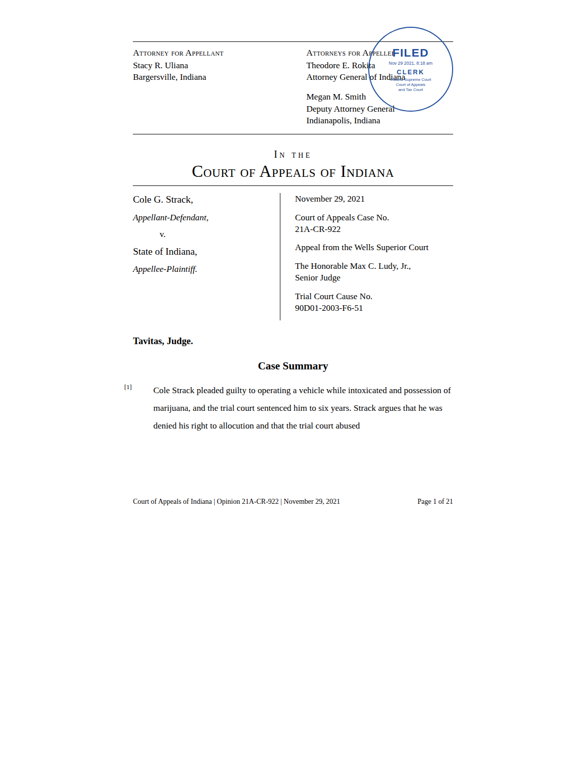FILED
Nov 29 2021, 8:18 am
CLERK
Indiana Supreme Court
Court of Appeals
and Tax Court
Attorney for Appellant
Stacy R. Uliana
Bargersville, Indiana
Attorneys for Appellee
Theodore E. Rokita
Attorney General of Indiana
Megan M. Smith
Deputy Attorney General
Indianapolis, Indiana
In the
Court of Appeals of Indiana
Cole G. Strack,
Appellant-Defendant,
v.
State of Indiana,
Appellee-Plaintiff.
November 29, 2021
Court of Appeals Case No.
21A-CR-922
Appeal from the Wells Superior Court
The Honorable Max C. Ludy, Jr.,
Senior Judge
Trial Court Cause No.
90D01-2003-F6-51
Tavitas, Judge.
Case Summary
[1] Cole Strack pleaded guilty to operating a vehicle while intoxicated and possession of marijuana, and the trial court sentenced him to six years. Strack argues that he was denied his right to allocution and that the trial court abused
Court of Appeals of Indiana | Opinion 21A-CR-922 | November 29, 2021 Page 1 of 21